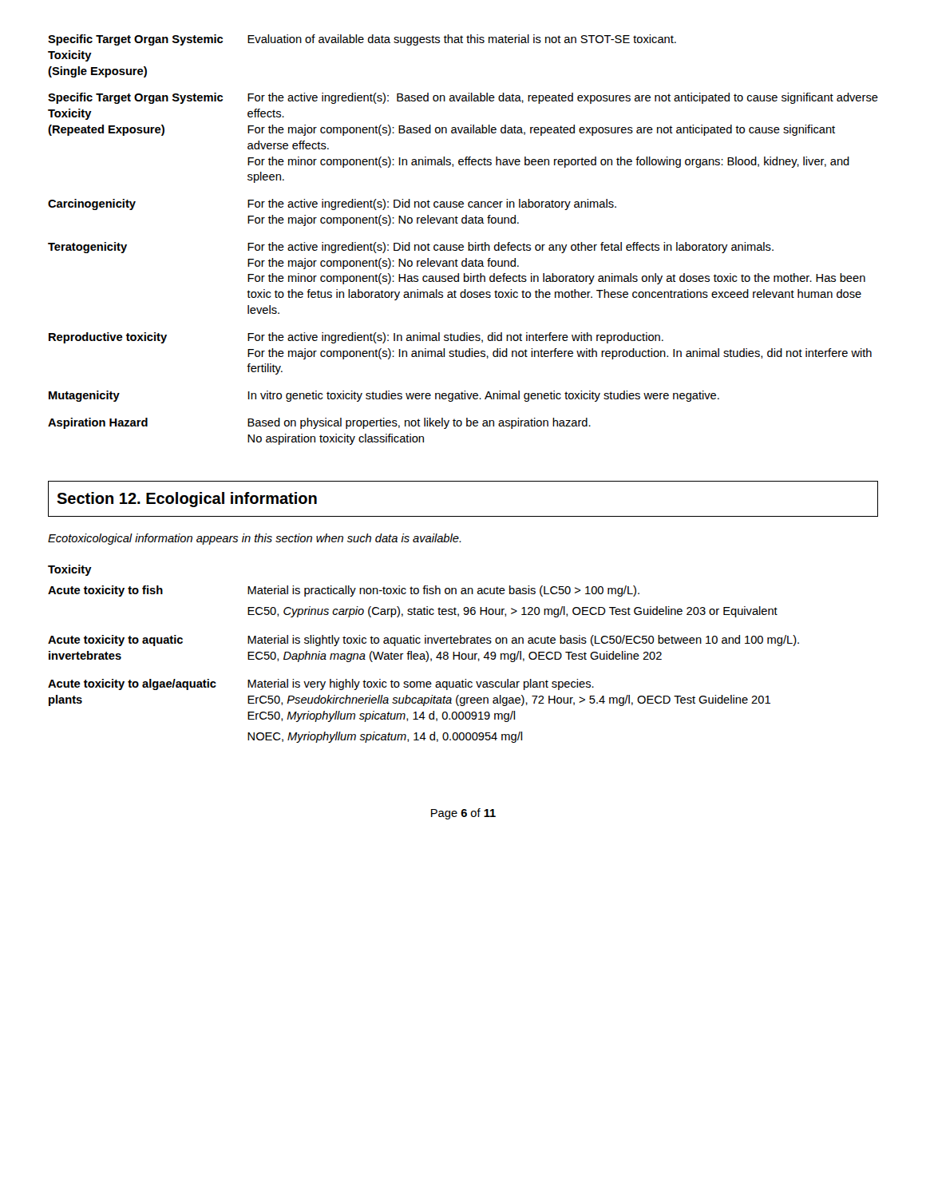| Specific Target Organ Systemic Toxicity (Single Exposure) | Evaluation of available data suggests that this material is not an STOT-SE toxicant. |
| Specific Target Organ Systemic Toxicity (Repeated Exposure) | For the active ingredient(s): Based on available data, repeated exposures are not anticipated to cause significant adverse effects. For the major component(s): Based on available data, repeated exposures are not anticipated to cause significant adverse effects. For the minor component(s): In animals, effects have been reported on the following organs: Blood, kidney, liver, and spleen. |
| Carcinogenicity | For the active ingredient(s): Did not cause cancer in laboratory animals. For the major component(s): No relevant data found. |
| Teratogenicity | For the active ingredient(s): Did not cause birth defects or any other fetal effects in laboratory animals. For the major component(s): No relevant data found. For the minor component(s): Has caused birth defects in laboratory animals only at doses toxic to the mother. Has been toxic to the fetus in laboratory animals at doses toxic to the mother. These concentrations exceed relevant human dose levels. |
| Reproductive toxicity | For the active ingredient(s): In animal studies, did not interfere with reproduction. For the major component(s): In animal studies, did not interfere with reproduction. In animal studies, did not interfere with fertility. |
| Mutagenicity | In vitro genetic toxicity studies were negative. Animal genetic toxicity studies were negative. |
| Aspiration Hazard | Based on physical properties, not likely to be an aspiration hazard. No aspiration toxicity classification |
Section 12. Ecological information
Ecotoxicological information appears in this section when such data is available.
Toxicity
| Acute toxicity to fish | Material is practically non-toxic to fish on an acute basis (LC50 > 100 mg/L). EC50, Cyprinus carpio (Carp), static test, 96 Hour, > 120 mg/l, OECD Test Guideline 203 or Equivalent |
| Acute toxicity to aquatic invertebrates | Material is slightly toxic to aquatic invertebrates on an acute basis (LC50/EC50 between 10 and 100 mg/L). EC50, Daphnia magna (Water flea), 48 Hour, 49 mg/l, OECD Test Guideline 202 |
| Acute toxicity to algae/aquatic plants | Material is very highly toxic to some aquatic vascular plant species. ErC50, Pseudokirchneriella subcapitata (green algae), 72 Hour, > 5.4 mg/l, OECD Test Guideline 201 ErC50, Myriophyllum spicatum , 14 d, 0.000919 mg/l NOEC, Myriophyllum spicatum , 14 d, 0.0000954 mg/l |
Page 6 of 11